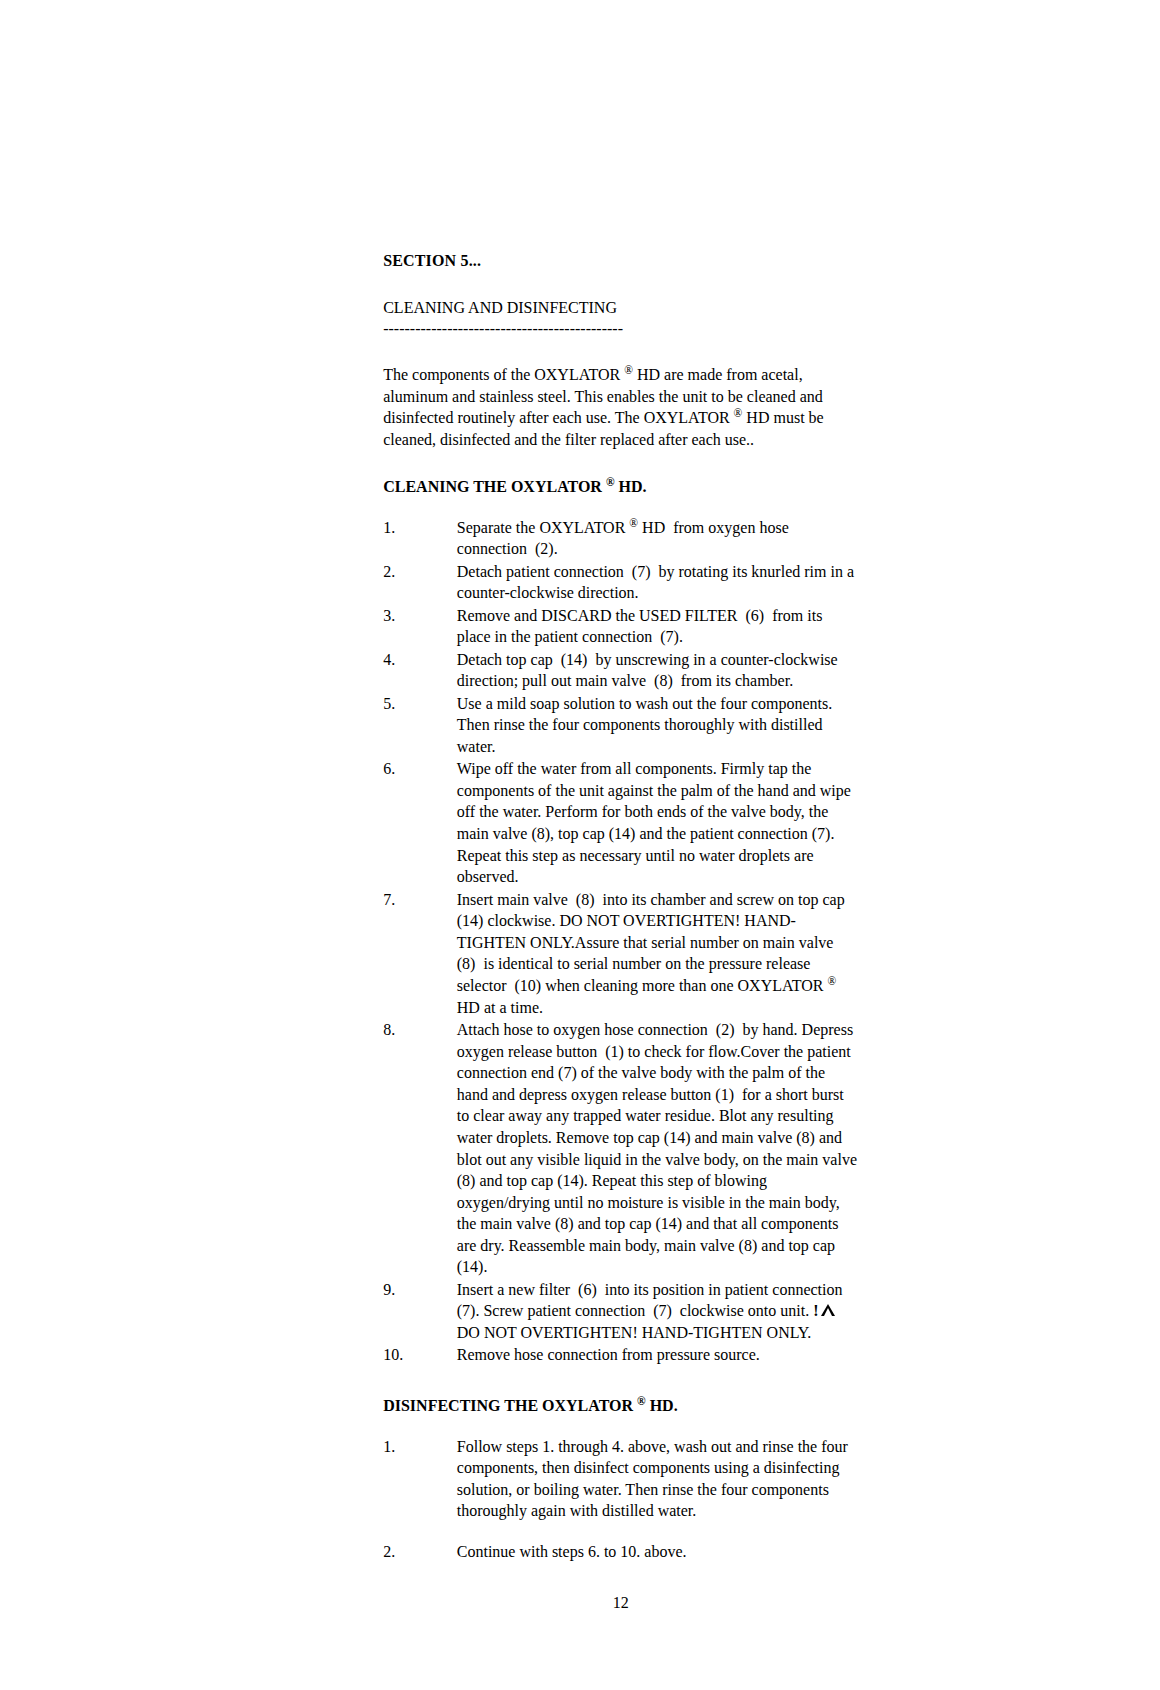SECTION 5...
CLEANING AND DISINFECTING
---------------------------------------------
The components of the OXYLATOR ® HD are made from acetal, aluminum and stainless steel. This enables the unit to be cleaned and disinfected routinely after each use. The OXYLATOR ® HD must be cleaned, disinfected and the filter replaced after each use..
CLEANING THE OXYLATOR ® HD.
1. Separate the OXYLATOR ® HD from oxygen hose connection (2).
2. Detach patient connection (7) by rotating its knurled rim in a counter-clockwise direction.
3. Remove and DISCARD the USED FILTER (6) from its place in the patient connection (7).
4. Detach top cap (14) by unscrewing in a counter-clockwise direction; pull out main valve (8) from its chamber.
5. Use a mild soap solution to wash out the four components. Then rinse the four components thoroughly with distilled water.
6. Wipe off the water from all components. Firmly tap the components of the unit against the palm of the hand and wipe off the water. Perform for both ends of the valve body, the main valve (8), top cap (14) and the patient connection (7). Repeat this step as necessary until no water droplets are observed.
7. Insert main valve (8) into its chamber and screw on top cap (14) clockwise. DO NOT OVERTIGHTEN! HAND-TIGHTEN ONLY.Assure that serial number on main valve (8) is identical to serial number on the pressure release selector (10) when cleaning more than one OXYLATOR ® HD at a time.
8. Attach hose to oxygen hose connection (2) by hand. Depress oxygen release button (1) to check for flow.Cover the patient connection end (7) of the valve body with the palm of the hand and depress oxygen release button (1) for a short burst to clear away any trapped water residue. Blot any resulting water droplets. Remove top cap (14) and main valve (8) and blot out any visible liquid in the valve body, on the main valve (8) and top cap (14). Repeat this step of blowing oxygen/drying until no moisture is visible in the main body, the main valve (8) and top cap (14) and that all components are dry. Reassemble main body, main valve (8) and top cap (14).
9. Insert a new filter (6) into its position in patient connection (7). Screw patient connection (7) clockwise onto unit. !! DO NOT OVERTIGHTEN! HAND-TIGHTEN ONLY.
10. Remove hose connection from pressure source.
DISINFECTING THE OXYLATOR ® HD.
1. Follow steps 1. through 4. above, wash out and rinse the four components, then disinfect components using a disinfecting solution, or boiling water. Then rinse the four components thoroughly again with distilled water.
2. Continue with steps 6. to 10. above.
12